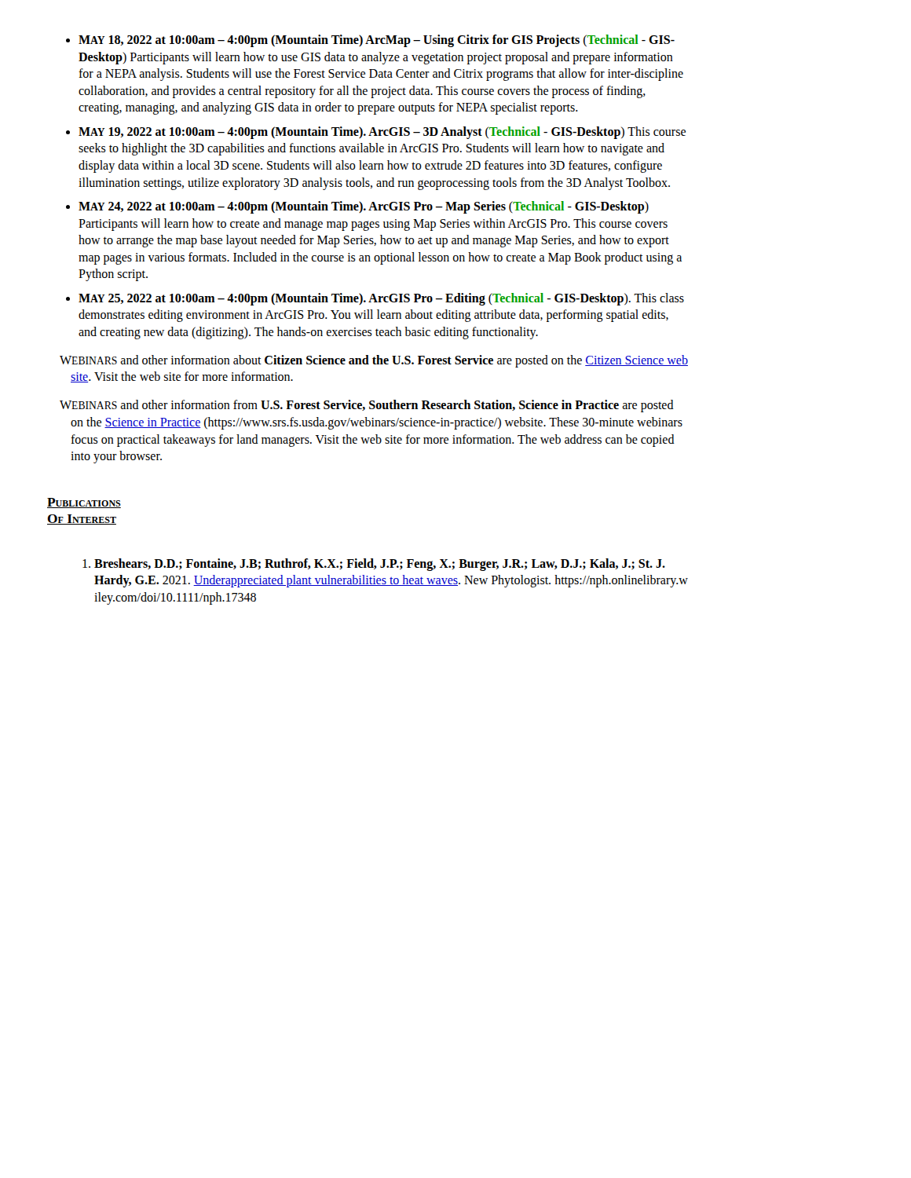MAY 18, 2022 at 10:00am – 4:00pm (Mountain Time) ArcMap – Using Citrix for GIS Projects (Technical - GIS-Desktop) Participants will learn how to use GIS data to analyze a vegetation project proposal and prepare information for a NEPA analysis. Students will use the Forest Service Data Center and Citrix programs that allow for inter-discipline collaboration, and provides a central repository for all the project data. This course covers the process of finding, creating, managing, and analyzing GIS data in order to prepare outputs for NEPA specialist reports.
MAY 19, 2022 at 10:00am – 4:00pm (Mountain Time). ArcGIS – 3D Analyst (Technical - GIS-Desktop) This course seeks to highlight the 3D capabilities and functions available in ArcGIS Pro. Students will learn how to navigate and display data within a local 3D scene. Students will also learn how to extrude 2D features into 3D features, configure illumination settings, utilize exploratory 3D analysis tools, and run geoprocessing tools from the 3D Analyst Toolbox.
MAY 24, 2022 at 10:00am – 4:00pm (Mountain Time). ArcGIS Pro – Map Series (Technical - GIS-Desktop) Participants will learn how to create and manage map pages using Map Series within ArcGIS Pro. This course covers how to arrange the map base layout needed for Map Series, how to aet up and manage Map Series, and how to export map pages in various formats. Included in the course is an optional lesson on how to create a Map Book product using a Python script.
MAY 25, 2022 at 10:00am – 4:00pm (Mountain Time). ArcGIS Pro – Editing (Technical - GIS-Desktop). This class demonstrates editing environment in ArcGIS Pro. You will learn about editing attribute data, performing spatial edits, and creating new data (digitizing). The hands-on exercises teach basic editing functionality.
WEBINARS and other information about Citizen Science and the U.S. Forest Service are posted on the Citizen Science web site. Visit the web site for more information.
WEBINARS and other information from U.S. Forest Service, Southern Research Station, Science in Practice are posted on the Science in Practice (https://www.srs.fs.usda.gov/webinars/science-in-practice/) website. These 30-minute webinars focus on practical takeaways for land managers. Visit the web site for more information. The web address can be copied into your browser.
Publications
Of Interest
Breshears, D.D.; Fontaine, J.B; Ruthrof, K.X.; Field, J.P.; Feng, X.; Burger, J.R.; Law, D.J.; Kala, J.; St. J. Hardy, G.E. 2021. Underappreciated plant vulnerabilities to heat waves. New Phytologist. https://nph.onlinelibrary.wiley.com/doi/10.1111/nph.17348